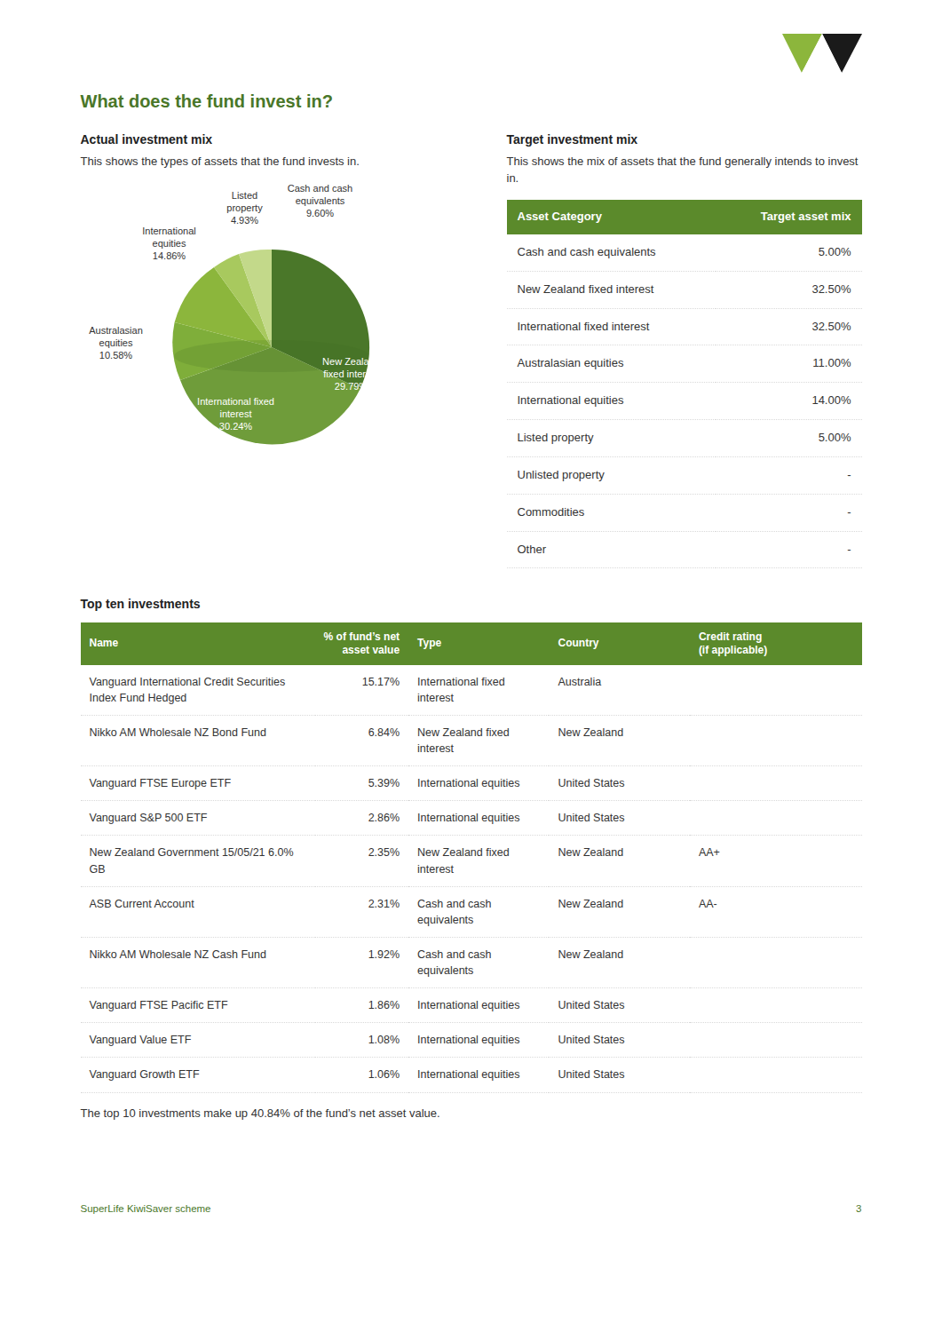What does the fund invest in?
Actual investment mix
This shows the types of assets that the fund invests in.
Cash and cash
equivalents
9.60%
Listed
property
4.93%
International
equities
14.86%
Australasian
equities
10.58%
International fixed
interest
30.24%
New Zealand
fixed interest
29.79%
Target investment mix
This shows the mix of assets that the fund generally intends to invest in.
| Asset Category | Target asset mix |
| --- | --- |
| Cash and cash equivalents | 5.00% |
| New Zealand fixed interest | 32.50% |
| International fixed interest | 32.50% |
| Australasian equities | 11.00% |
| International equities | 14.00% |
| Listed property | 5.00% |
| Unlisted property | - |
| Commodities | - |
| Other | - |
Top ten investments
| Name | % of fund’s net asset value | Type | Country | Credit rating (if applicable) |
| --- | --- | --- | --- | --- |
| Vanguard International Credit Securities Index Fund Hedged | 15.17% | International fixed interest | Australia | |
| Nikko AM Wholesale NZ Bond Fund | 6.84% | New Zealand fixed interest | New Zealand | |
| Vanguard FTSE Europe ETF | 5.39% | International equities | United States | |
| Vanguard S&P 500 ETF | 2.86% | International equities | United States | |
| New Zealand Government 15/05/21 6.0% GB | 2.35% | New Zealand fixed interest | New Zealand | AA+ |
| ASB Current Account | 2.31% | Cash and cash equivalents | New Zealand | AA- |
| Nikko AM Wholesale NZ Cash Fund | 1.92% | Cash and cash equivalents | New Zealand | |
| Vanguard FTSE Pacific ETF | 1.86% | International equities | United States | |
| Vanguard Value ETF | 1.08% | International equities | United States | |
| Vanguard Growth ETF | 1.06% | International equities | United States | |
The top 10 investments make up 40.84% of the fund’s net asset value.
SuperLife KiwiSaver scheme 3